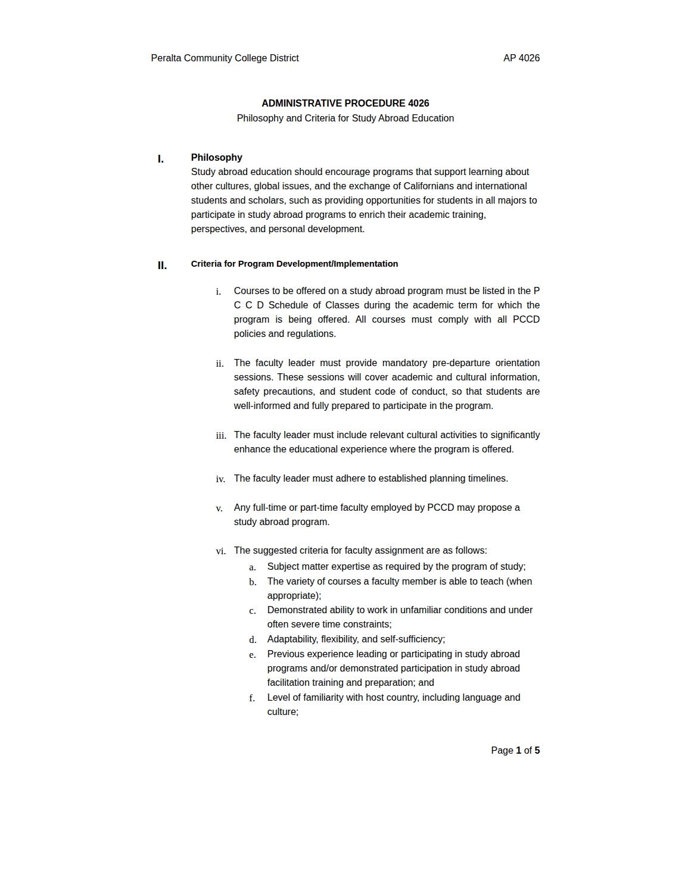Peralta Community College District AP 4026
ADMINISTRATIVE PROCEDURE 4026
Philosophy and Criteria for Study Abroad Education
I.
Philosophy
Study abroad education should encourage programs that support learning about other cultures, global issues, and the exchange of Californians and international students and scholars, such as providing opportunities for students in all majors to participate in study abroad programs to enrich their academic training, perspectives, and personal development.
II.
Criteria for Program Development/Implementation
Courses to be offered on a study abroad program must be listed in the P C C D Schedule of Classes during the academic term for which the program is being offered. All courses must comply with all PCCD policies and regulations.
The faculty leader must provide mandatory pre-departure orientation sessions. These sessions will cover academic and cultural information, safety precautions, and student code of conduct, so that students are well-informed and fully prepared to participate in the program.
The faculty leader must include relevant cultural activities to significantly enhance the educational experience where the program is offered.
The faculty leader must adhere to established planning timelines.
Any full-time or part-time faculty employed by PCCD may propose a study abroad program.
The suggested criteria for faculty assignment are as follows:
Subject matter expertise as required by the program of study;
The variety of courses a faculty member is able to teach (when appropriate);
Demonstrated ability to work in unfamiliar conditions and under often severe time constraints;
Adaptability, flexibility, and self-sufficiency;
Previous experience leading or participating in study abroad programs and/or demonstrated participation in study abroad facilitation training and preparation; and
Level of familiarity with host country, including language and culture;
Page 1 of 5